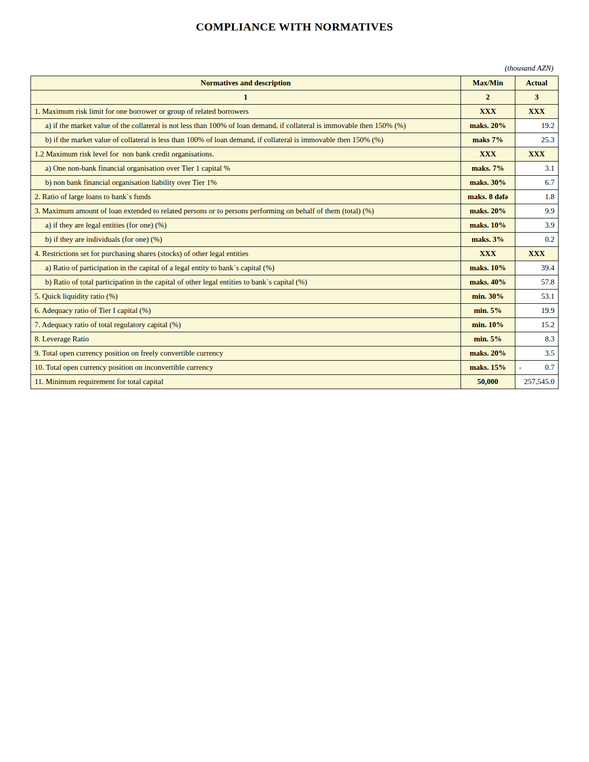COMPLIANCE WITH NORMATIVES
(thousand AZN)
| Normatives and description | Max/Min | Actual |
| --- | --- | --- |
| 1 | 2 | 3 |
| 1. Maximum risk limit for one borrower or group of related borrowers | XXX | XXX |
| a) if the market value of the collateral is not less than 100% of loan demand, if collateral is immovable then 150% (%) | maks. 20% | 19.2 |
| b) if the market value of collateral is less than 100% of loan demand, if collateral is immovable then 150% (%) | maks 7% | 25.3 |
| 1.2 Maximum risk level for non bank credit organisations. | XXX | XXX |
| a) One non-bank financial organisation over Tier 1 capital % | maks. 7% | 3.1 |
| b) non bank financial organisation liability over Tier 1% | maks. 30% | 6.7 |
| 2. Ratio of large loans to bank`s funds | maks. 8 dəfə | 1.8 |
| 3. Maximum amount of loan extended to related persons or to persons performing on behalf of them (total) (%) | maks. 20% | 9.9 |
| a) if they are legal entities (for one) (%) | maks. 10% | 3.9 |
| b) if they are individuals (for one) (%) | maks. 3% | 0.2 |
| 4. Restrictions set for purchasing shares (stocks) of other legal entities | XXX | XXX |
| a) Ratio of participation in the capital of a legal entity to bank`s capital (%) | maks. 10% | 39.4 |
| b) Ratio of total participation in the capital of other legal entities to bank`s capital (%) | maks. 40% | 57.8 |
| 5. Quick liquidity ratio (%) | min. 30% | 53.1 |
| 6. Adequacy ratio of Tier I capital (%) | min. 5% | 19.9 |
| 7. Adequacy ratio of total regulatory capital (%) | min. 10% | 15.2 |
| 8. Leverage Ratio | min. 5% | 8.3 |
| 9. Total open currency position on freely convertible currency | maks. 20% | 3.5 |
| 10. Total open currency position on inconvertible currency | maks. 15% | - 0.7 |
| 11. Minimum requirement for total capital | 50,000 | 257,545.0 |